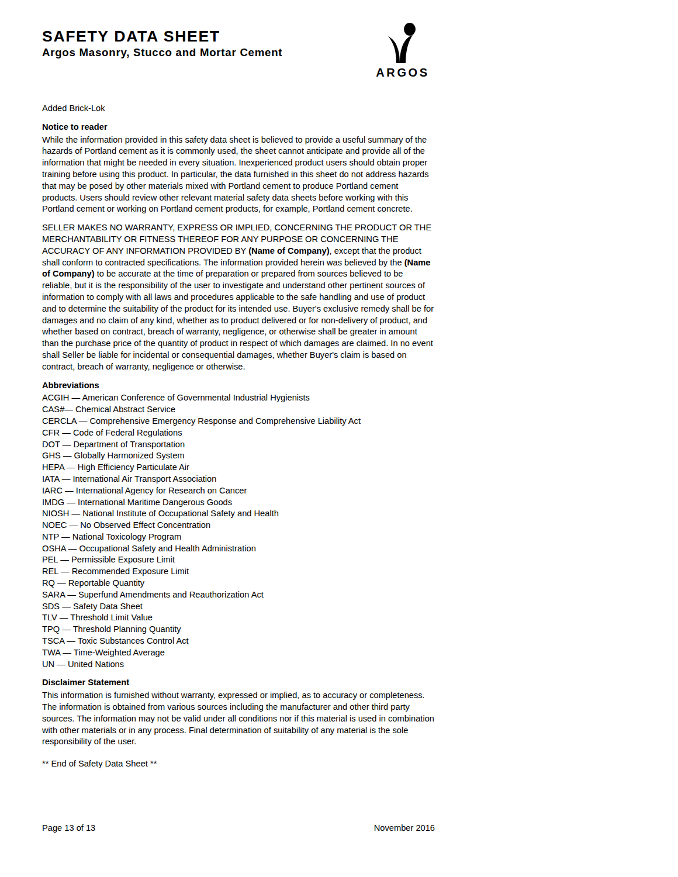SAFETY DATA SHEET
Argos Masonry, Stucco and Mortar Cement
ARGOS
Added Brick-Lok
Notice to reader
While the information provided in this safety data sheet is believed to provide a useful summary of the hazards of Portland cement as it is commonly used, the sheet cannot anticipate and provide all of the information that might be needed in every situation. Inexperienced product users should obtain proper training before using this product. In particular, the data furnished in this sheet do not address hazards that may be posed by other materials mixed with Portland cement to produce Portland cement products. Users should review other relevant material safety data sheets before working with this Portland cement or working on Portland cement products, for example, Portland cement concrete.
SELLER MAKES NO WARRANTY, EXPRESS OR IMPLIED, CONCERNING THE PRODUCT OR THE MERCHANTABILITY OR FITNESS THEREOF FOR ANY PURPOSE OR CONCERNING THE ACCURACY OF ANY INFORMATION PROVIDED BY (Name of Company), except that the product shall conform to contracted specifications. The information provided herein was believed by the (Name of Company) to be accurate at the time of preparation or prepared from sources believed to be reliable, but it is the responsibility of the user to investigate and understand other pertinent sources of information to comply with all laws and procedures applicable to the safe handling and use of product and to determine the suitability of the product for its intended use. Buyer's exclusive remedy shall be for damages and no claim of any kind, whether as to product delivered or for non-delivery of product, and whether based on contract, breach of warranty, negligence, or otherwise shall be greater in amount than the purchase price of the quantity of product in respect of which damages are claimed. In no event shall Seller be liable for incidental or consequential damages, whether Buyer's claim is based on contract, breach of warranty, negligence or otherwise.
Abbreviations
ACGIH — American Conference of Governmental Industrial Hygienists
CAS#— Chemical Abstract Service
CERCLA — Comprehensive Emergency Response and Comprehensive Liability Act
CFR — Code of Federal Regulations
DOT — Department of Transportation
GHS — Globally Harmonized System
HEPA — High Efficiency Particulate Air
IATA — International Air Transport Association
IARC — International Agency for Research on Cancer
IMDG — International Maritime Dangerous Goods
NIOSH — National Institute of Occupational Safety and Health
NOEC — No Observed Effect Concentration
NTP — National Toxicology Program
OSHA — Occupational Safety and Health Administration
PEL — Permissible Exposure Limit
REL — Recommended Exposure Limit
RQ — Reportable Quantity
SARA — Superfund Amendments and Reauthorization Act
SDS — Safety Data Sheet
TLV — Threshold Limit Value
TPQ — Threshold Planning Quantity
TSCA — Toxic Substances Control Act
TWA — Time-Weighted Average
UN — United Nations
Disclaimer Statement
This information is furnished without warranty, expressed or implied, as to accuracy or completeness. The information is obtained from various sources including the manufacturer and other third party sources. The information may not be valid under all conditions nor if this material is used in combination with other materials or in any process. Final determination of suitability of any material is the sole responsibility of the user.
** End of Safety Data Sheet **
Page 13 of 13 November 2016